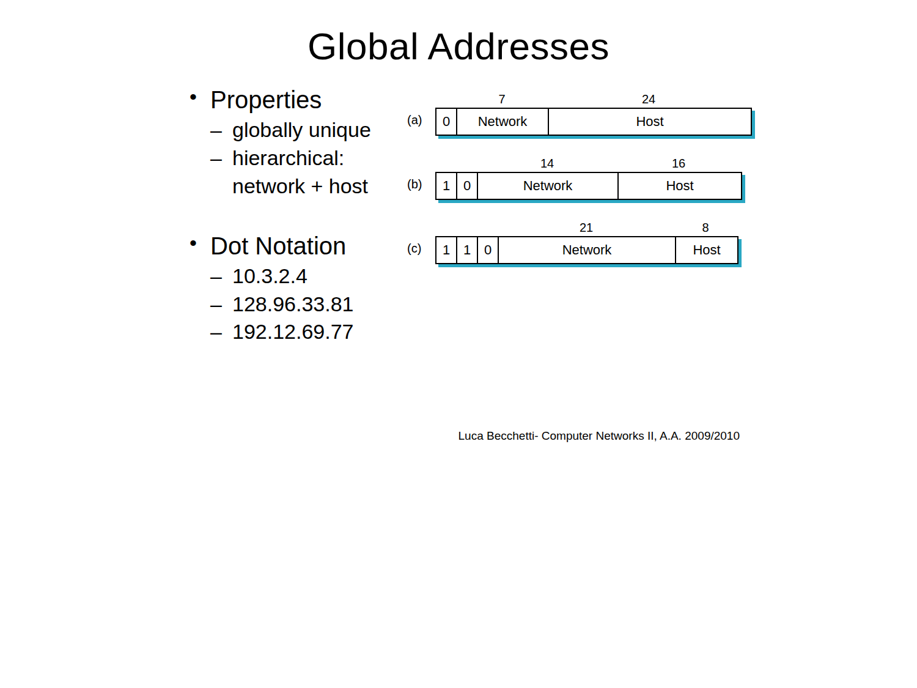Global Addresses
Properties
globally unique
hierarchical: network + host
Dot Notation
10.3.2.4
128.96.33.81
192.12.69.77
(a)
7 24
0
Network
Host
(b)
14 16
1
0
Network
Host
(c)
21 8
1
1
0
Network
Host
Luca Becchetti- Computer Networks II, A.A. 2009/2010